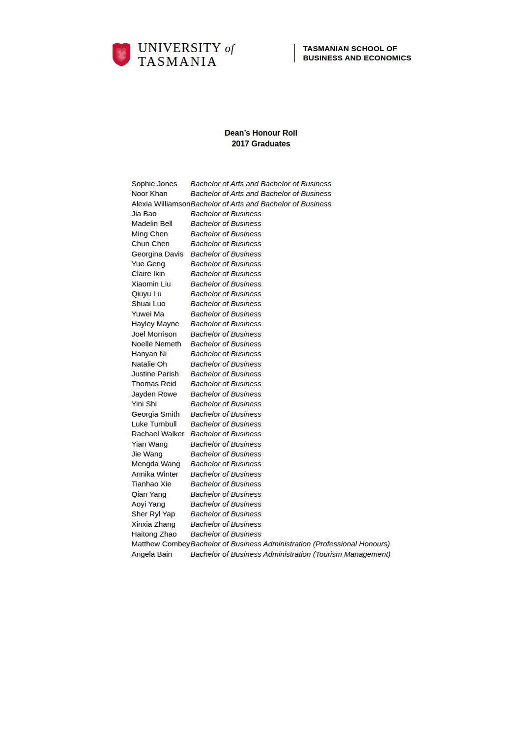UNIVERSITY of
TASMANIA
TASMANIAN SCHOOL OF
BUSINESS AND ECONOMICS
Dean’s Honour Roll
2017 Graduates
| Sophie Jones | Bachelor of Arts and Bachelor of Business |
| Noor Khan | Bachelor of Arts and Bachelor of Business |
| Alexia Williamson | Bachelor of Arts and Bachelor of Business |
| Jia Bao | Bachelor of Business |
| Madelin Bell | Bachelor of Business |
| Ming Chen | Bachelor of Business |
| Chun Chen | Bachelor of Business |
| Georgina Davis | Bachelor of Business |
| Yue Geng | Bachelor of Business |
| Claire Ikin | Bachelor of Business |
| Xiaomin Liu | Bachelor of Business |
| Qiuyu Lu | Bachelor of Business |
| Shuai Luo | Bachelor of Business |
| Yuwei Ma | Bachelor of Business |
| Hayley Mayne | Bachelor of Business |
| Joel Morrison | Bachelor of Business |
| Noelle Nemeth | Bachelor of Business |
| Hanyan Ni | Bachelor of Business |
| Natalie Oh | Bachelor of Business |
| Justine Parish | Bachelor of Business |
| Thomas Reid | Bachelor of Business |
| Jayden Rowe | Bachelor of Business |
| Yini Shi | Bachelor of Business |
| Georgia Smith | Bachelor of Business |
| Luke Turnbull | Bachelor of Business |
| Rachael Walker | Bachelor of Business |
| Yian Wang | Bachelor of Business |
| Jie Wang | Bachelor of Business |
| Mengda Wang | Bachelor of Business |
| Annika Winter | Bachelor of Business |
| Tianhao Xie | Bachelor of Business |
| Qian Yang | Bachelor of Business |
| Aoyi Yang | Bachelor of Business |
| Sher Ryl Yap | Bachelor of Business |
| Xinxia Zhang | Bachelor of Business |
| Haitong Zhao | Bachelor of Business |
| Matthew Combey | Bachelor of Business Administration (Professional Honours) |
| Angela Bain | Bachelor of Business Administration (Tourism Management) |